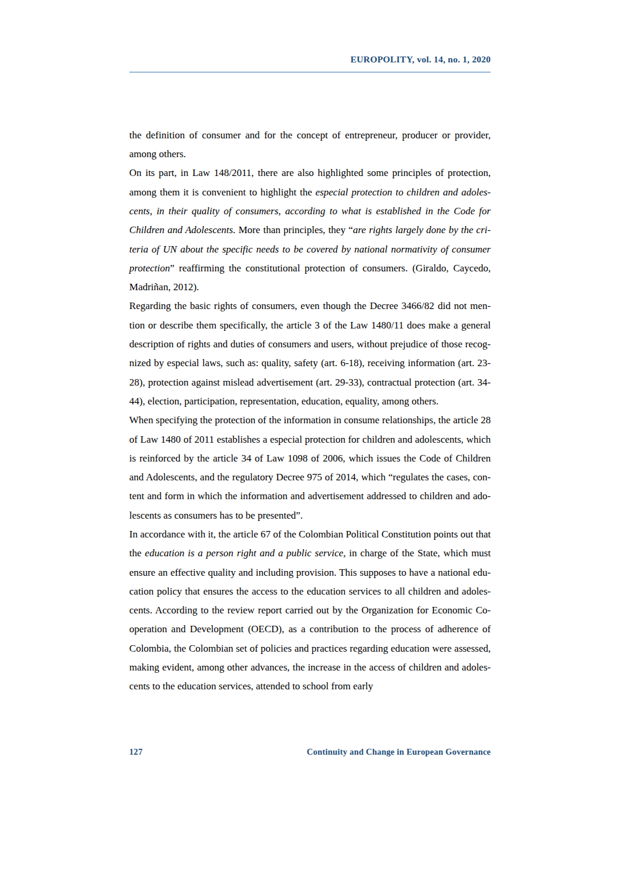EUROPOLITY, vol. 14, no. 1, 2020
the definition of consumer and for the concept of entrepreneur, producer or provider, among others.
On its part, in Law 148/2011, there are also highlighted some principles of protection, among them it is convenient to highlight the especial protection to children and adolescents, in their quality of consumers, according to what is established in the Code for Children and Adolescents. More than principles, they “are rights largely done by the criteria of UN about the specific needs to be covered by national normativity of consumer protection” reaffirming the constitutional protection of consumers. (Giraldo, Caycedo, Madriñan, 2012).
Regarding the basic rights of consumers, even though the Decree 3466/82 did not mention or describe them specifically, the article 3 of the Law 1480/11 does make a general description of rights and duties of consumers and users, without prejudice of those recognized by especial laws, such as: quality, safety (art. 6-18), receiving information (art. 23-28), protection against mislead advertisement (art. 29-33), contractual protection (art. 34-44), election, participation, representation, education, equality, among others.
When specifying the protection of the information in consume relationships, the article 28 of Law 1480 of 2011 establishes a especial protection for children and adolescents, which is reinforced by the article 34 of Law 1098 of 2006, which issues the Code of Children and Adolescents, and the regulatory Decree 975 of 2014, which “regulates the cases, content and form in which the information and advertisement addressed to children and adolescents as consumers has to be presented”.
In accordance with it, the article 67 of the Colombian Political Constitution points out that the education is a person right and a public service, in charge of the State, which must ensure an effective quality and including provision. This supposes to have a national education policy that ensures the access to the education services to all children and adolescents. According to the review report carried out by the Organization for Economic Co-operation and Development (OECD), as a contribution to the process of adherence of Colombia, the Colombian set of policies and practices regarding education were assessed, making evident, among other advances, the increase in the access of children and adolescents to the education services, attended to school from early
127 Continuity and Change in European Governance